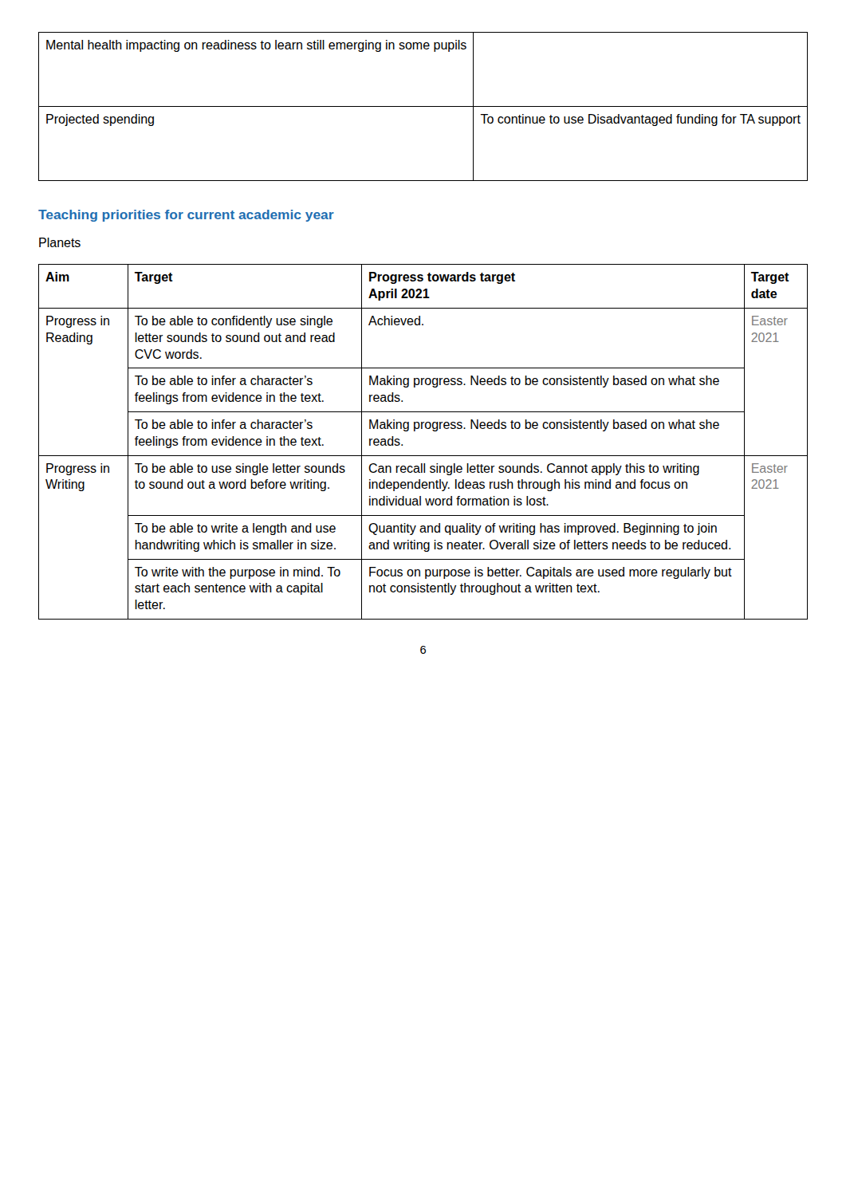| Mental health impacting on readiness to learn still emerging in some pupils | |
| Projected spending | To continue to use Disadvantaged funding for TA support |
Teaching priorities for current academic year
Planets
| Aim | Target | Progress towards target April 2021 | Target date |
| --- | --- | --- | --- |
| Progress in Reading | To be able to confidently use single letter sounds to sound out and read CVC words. | Achieved. | Easter 2021 |
| To be able to infer a character’s feelings from evidence in the text. | Making progress. Needs to be consistently based on what she reads. |
| To be able to infer a character’s feelings from evidence in the text. | Making progress. Needs to be consistently based on what she reads. |
| Progress in Writing | To be able to use single letter sounds to sound out a word before writing. | Can recall single letter sounds. Cannot apply this to writing independently. Ideas rush through his mind and focus on individual word formation is lost. | Easter 2021 |
| To be able to write a length and use handwriting which is smaller in size. | Quantity and quality of writing has improved. Beginning to join and writing is neater. Overall size of letters needs to be reduced. |
| To write with the purpose in mind. To start each sentence with a capital letter. | Focus on purpose is better. Capitals are used more regularly but not consistently throughout a written text. |
6